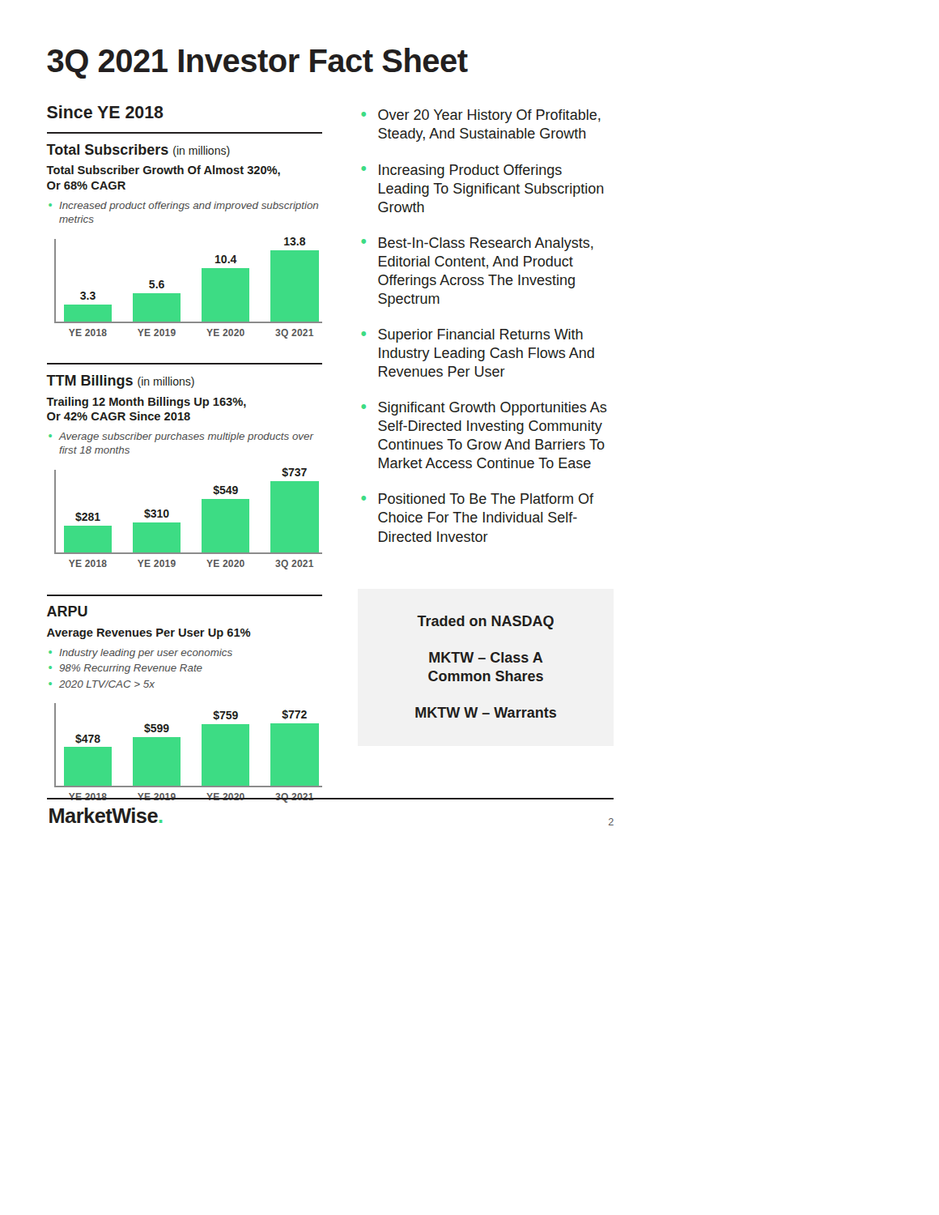3Q 2021 Investor Fact Sheet
Since YE 2018
Total Subscribers (in millions)
Total Subscriber Growth Of Almost 320%,
Or 68% CAGR
Increased product offerings and improved subscription metrics
3.3
5.6
10.4
13.8
YE 2018 YE 2019 YE 2020 3Q 2021
TTM Billings (in millions)
Trailing 12 Month Billings Up 163%,
Or 42% CAGR Since 2018
Average subscriber purchases multiple products over first 18 months
$281
$310
$549
$737
YE 2018 YE 2019 YE 2020 3Q 2021
ARPU
Average Revenues Per User Up 61%
Industry leading per user economics
98% Recurring Revenue Rate
2020 LTV/CAC > 5x
$478
$599
$759
$772
YE 2018 YE 2019 YE 2020 3Q 2021
Over 20 Year History Of Profitable, Steady, And Sustainable Growth
Increasing Product Offerings Leading To Significant Subscription Growth
Best-In-Class Research Analysts, Editorial Content, And Product Offerings Across The Investing Spectrum
Superior Financial Returns With Industry Leading Cash Flows And Revenues Per User
Significant Growth Opportunities As Self-Directed Investing Community Continues To Grow And Barriers To Market Access Continue To Ease
Positioned To Be The Platform Of Choice For The Individual Self-Directed Investor
Traded on NASDAQ
MKTW – Class A
Common Shares
MKTW W – Warrants
MarketWise.
2